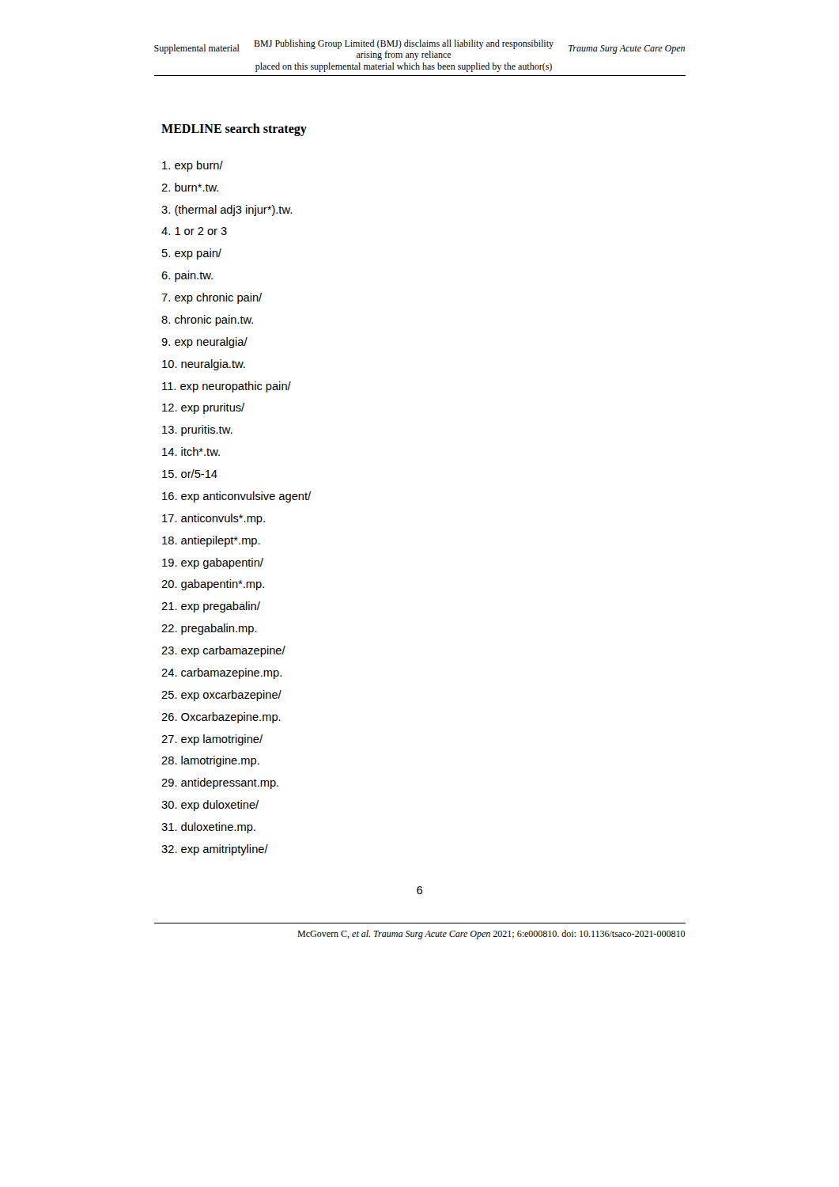Supplemental material
BMJ Publishing Group Limited (BMJ) disclaims all liability and responsibility arising from any reliance
placed on this supplemental material which has been supplied by the author(s)
Trauma Surg Acute Care Open
MEDLINE search strategy
1. exp burn/
2. burn*.tw.
3. (thermal adj3 injur*).tw.
4. 1 or 2 or 3
5. exp pain/
6. pain.tw.
7. exp chronic pain/
8. chronic pain.tw.
9. exp neuralgia/
10. neuralgia.tw.
11. exp neuropathic pain/
12. exp pruritus/
13. pruritis.tw.
14. itch*.tw.
15. or/5-14
16. exp anticonvulsive agent/
17. anticonvuls*.mp.
18. antiepilept*.mp.
19. exp gabapentin/
20. gabapentin*.mp.
21. exp pregabalin/
22. pregabalin.mp.
23. exp carbamazepine/
24. carbamazepine.mp.
25. exp oxcarbazepine/
26. Oxcarbazepine.mp.
27. exp lamotrigine/
28. lamotrigine.mp.
29. antidepressant.mp.
30. exp duloxetine/
31. duloxetine.mp.
32. exp amitriptyline/
6
McGovern C, et al. Trauma Surg Acute Care Open 2021; 6:e000810. doi: 10.1136/tsaco-2021-000810